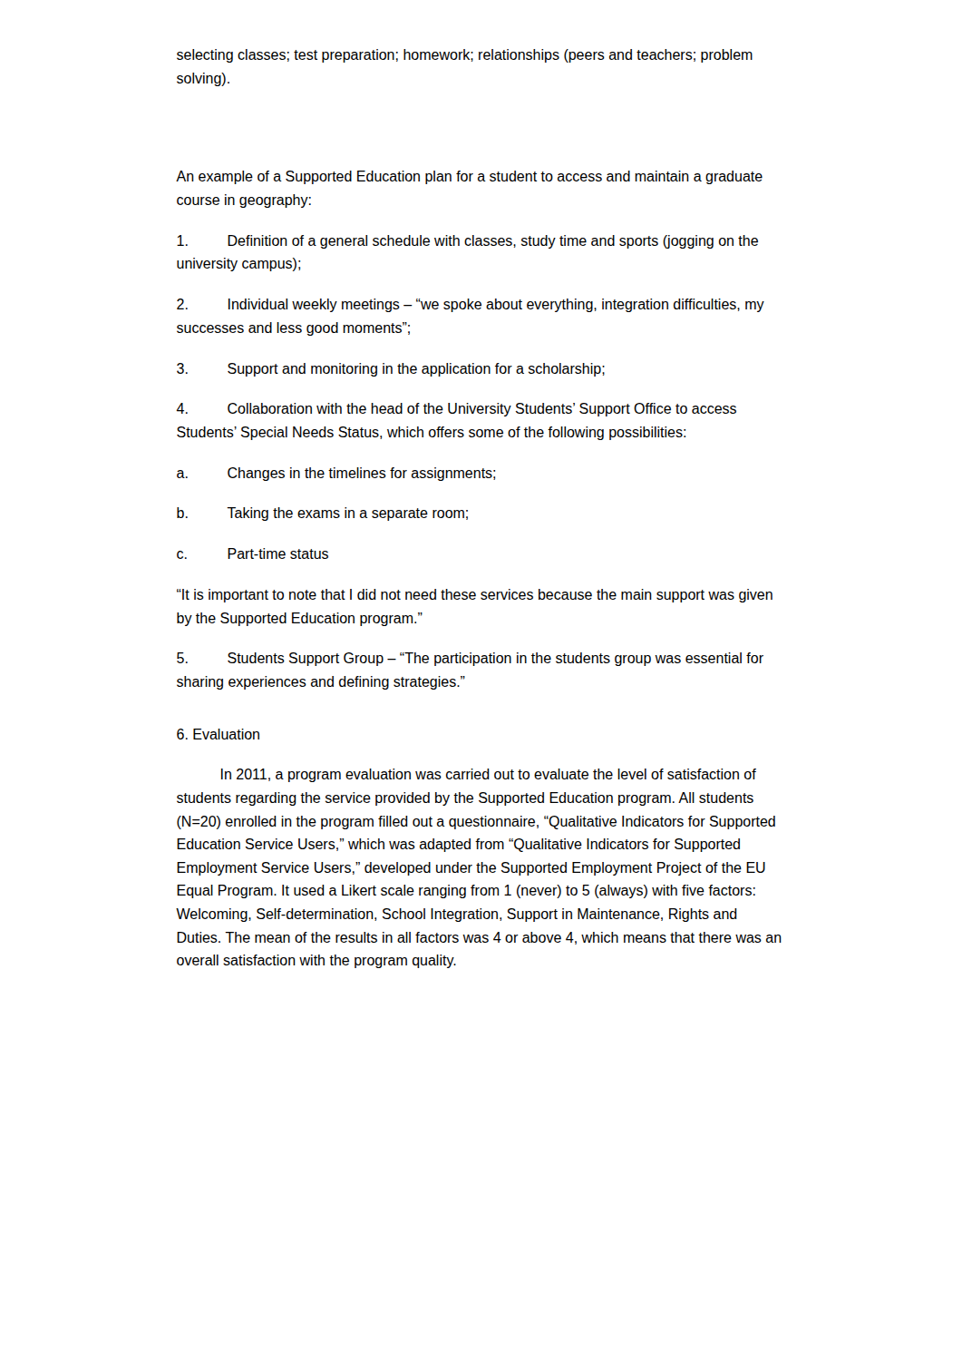selecting classes; test preparation; homework; relationships (peers and teachers; problem solving).
An example of a Supported Education plan for a student to access and maintain a graduate course in geography:
1. Definition of a general schedule with classes, study time and sports (jogging on the university campus);
2. Individual weekly meetings – “we spoke about everything, integration difficulties, my successes and less good moments”;
3. Support and monitoring in the application for a scholarship;
4. Collaboration with the head of the University Students’ Support Office to access Students’ Special Needs Status, which offers some of the following possibilities:
a. Changes in the timelines for assignments;
b. Taking the exams in a separate room;
c. Part-time status
“It is important to note that I did not need these services because the main support was given by the Supported Education program.”
5. Students Support Group – “The participation in the students group was essential for sharing experiences and defining strategies.”
6. Evaluation
In 2011, a program evaluation was carried out to evaluate the level of satisfaction of students regarding the service provided by the Supported Education program. All students (N=20) enrolled in the program filled out a questionnaire, “Qualitative Indicators for Supported Education Service Users,” which was adapted from “Qualitative Indicators for Supported Employment Service Users,” developed under the Supported Employment Project of the EU Equal Program. It used a Likert scale ranging from 1 (never) to 5 (always) with five factors: Welcoming, Self-determination, School Integration, Support in Maintenance, Rights and Duties. The mean of the results in all factors was 4 or above 4, which means that there was an overall satisfaction with the program quality.